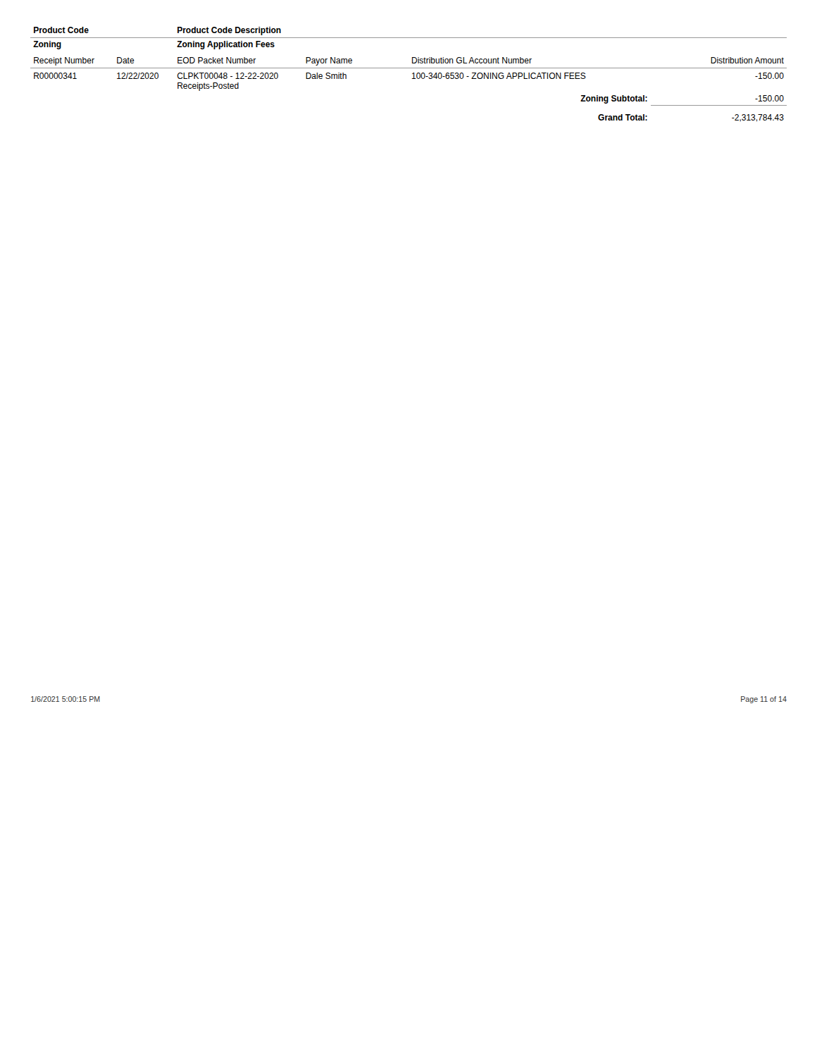| Product Code | Product Code Description |
| Zoning | Zoning Application Fees |
| Receipt Number | Date | EOD Packet Number | Payor Name | Distribution GL Account Number | Distribution Amount |
| R00000341 | 12/22/2020 | CLPKT00048 - 12-22-2020 Receipts-Posted | Dale Smith | 100-340-6530 - ZONING APPLICATION FEES | -150.00 |
| | Zoning Subtotal: | -150.00 |
| | Grand Total: | -2,313,784.43 |
1/6/2021 5:00:15 PM Page 11 of 14